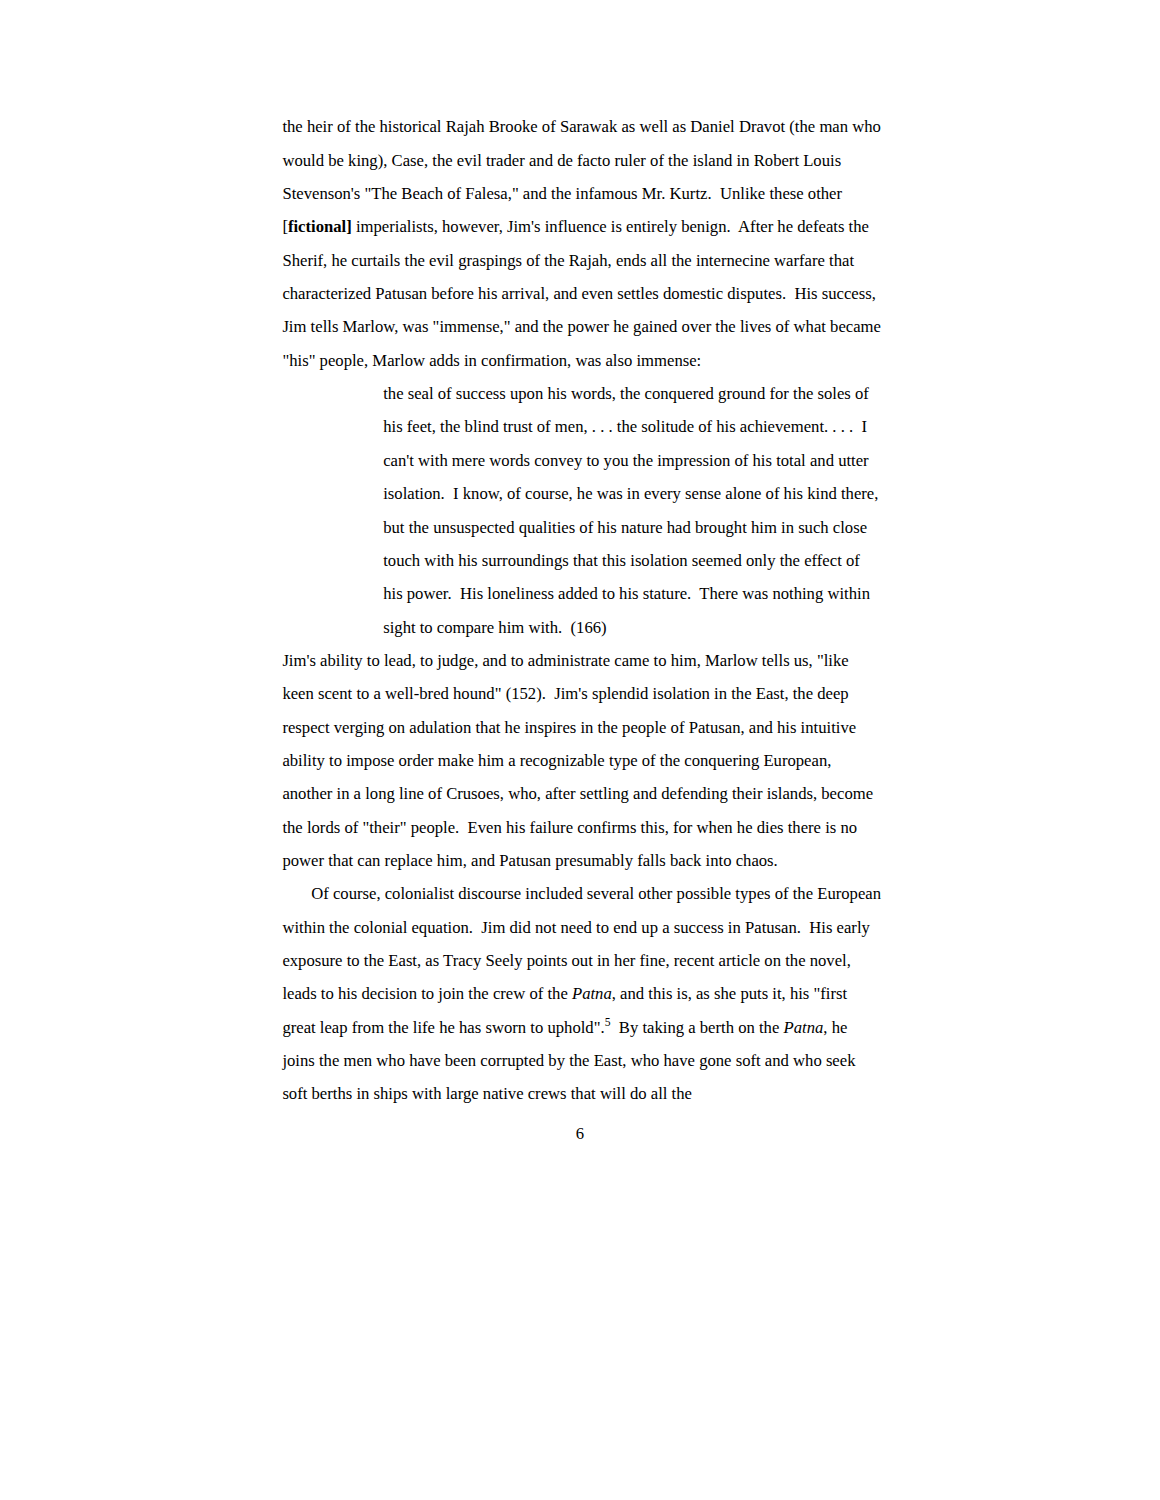the heir of the historical Rajah Brooke of Sarawak as well as Daniel Dravot (the man who would be king), Case, the evil trader and de facto ruler of the island in Robert Louis Stevenson's "The Beach of Falesa," and the infamous Mr. Kurtz. Unlike these other [fictional] imperialists, however, Jim's influence is entirely benign. After he defeats the Sherif, he curtails the evil graspings of the Rajah, ends all the internecine warfare that characterized Patusan before his arrival, and even settles domestic disputes. His success, Jim tells Marlow, was "immense," and the power he gained over the lives of what became "his" people, Marlow adds in confirmation, was also immense:
the seal of success upon his words, the conquered ground for the soles of his feet, the blind trust of men, . . . the solitude of his achievement. . . . I can't with mere words convey to you the impression of his total and utter isolation. I know, of course, he was in every sense alone of his kind there, but the unsuspected qualities of his nature had brought him in such close touch with his surroundings that this isolation seemed only the effect of his power. His loneliness added to his stature. There was nothing within sight to compare him with. (166)
Jim's ability to lead, to judge, and to administrate came to him, Marlow tells us, "like keen scent to a well-bred hound" (152). Jim's splendid isolation in the East, the deep respect verging on adulation that he inspires in the people of Patusan, and his intuitive ability to impose order make him a recognizable type of the conquering European, another in a long line of Crusoes, who, after settling and defending their islands, become the lords of "their" people. Even his failure confirms this, for when he dies there is no power that can replace him, and Patusan presumably falls back into chaos.
Of course, colonialist discourse included several other possible types of the European within the colonial equation. Jim did not need to end up a success in Patusan. His early exposure to the East, as Tracy Seely points out in her fine, recent article on the novel, leads to his decision to join the crew of the Patna, and this is, as she puts it, his "first great leap from the life he has sworn to uphold".5 By taking a berth on the Patna, he joins the men who have been corrupted by the East, who have gone soft and who seek soft berths in ships with large native crews that will do all the
6